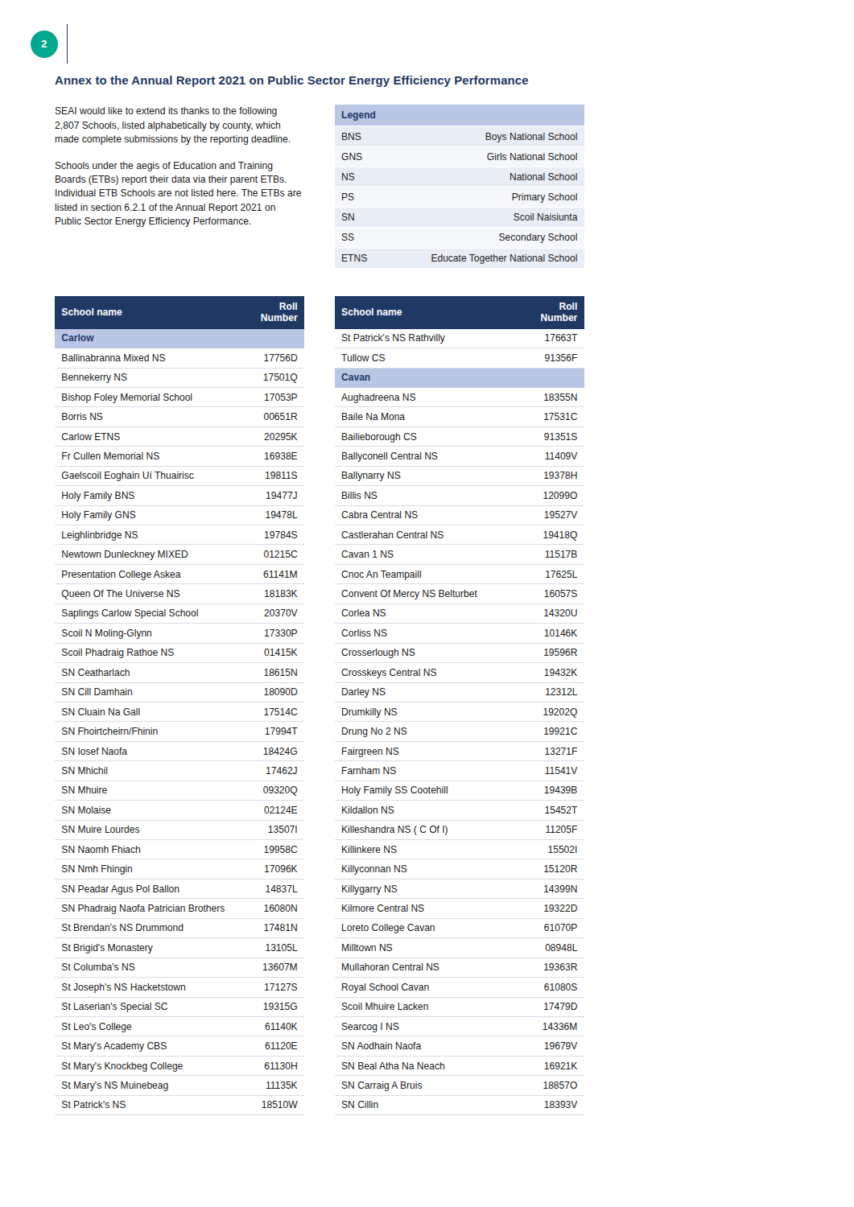2
Annex to the Annual Report 2021 on Public Sector Energy Efficiency Performance
SEAI would like to extend its thanks to the following 2,807 Schools, listed alphabetically by county, which made complete submissions by the reporting deadline.
Schools under the aegis of Education and Training Boards (ETBs) report their data via their parent ETBs. Individual ETB Schools are not listed here. The ETBs are listed in section 6.2.1 of the Annual Report 2021 on Public Sector Energy Efficiency Performance.
| Legend |
| --- |
| BNS | Boys National School |
| GNS | Girls National School |
| NS | National School |
| PS | Primary School |
| SN | Scoil Naisiunta |
| SS | Secondary School |
| ETNS | Educate Together National School |
| School name | Roll Number |
| --- | --- |
| Carlow |
| Ballinabranna Mixed NS | 17756D |
| Bennekerry NS | 17501Q |
| Bishop Foley Memorial School | 17053P |
| Borris NS | 00651R |
| Carlow ETNS | 20295K |
| Fr Cullen Memorial NS | 16938E |
| Gaelscoil Eoghain Uí Thuairisc | 19811S |
| Holy Family BNS | 19477J |
| Holy Family GNS | 19478L |
| Leighlinbridge NS | 19784S |
| Newtown Dunleckney MIXED | 01215C |
| Presentation College Askea | 61141M |
| Queen Of The Universe NS | 18183K |
| Saplings Carlow Special School | 20370V |
| Scoil N Moling-Glynn | 17330P |
| Scoil Phadraig Rathoe NS | 01415K |
| SN Ceatharlach | 18615N |
| SN Cill Damhain | 18090D |
| SN Cluain Na Gall | 17514C |
| SN Fhoirtcheirn/Fhinin | 17994T |
| SN Iosef Naofa | 18424G |
| SN Mhichil | 17462J |
| SN Mhuire | 09320Q |
| SN Molaise | 02124E |
| SN Muire Lourdes | 13507I |
| SN Naomh Fhiach | 19958C |
| SN Nmh Fhingin | 17096K |
| SN Peadar Agus Pol Ballon | 14837L |
| SN Phadraig Naofa Patrician Brothers | 16080N |
| St Brendan's NS Drummond | 17481N |
| St Brigid's Monastery | 13105L |
| St Columba's NS | 13607M |
| St Joseph's NS Hacketstown | 17127S |
| St Laserian's Special SC | 19315G |
| St Leo's College | 61140K |
| St Mary's Academy CBS | 61120E |
| St Mary's Knockbeg College | 61130H |
| St Mary's NS Muinebeag | 11135K |
| St Patrick's NS | 18510W |
| School name | Roll Number |
| --- | --- |
| St Patrick's NS Rathvilly | 17663T |
| Tullow CS | 91356F |
| Cavan |
| Aughadreena NS | 18355N |
| Baile Na Mona | 17531C |
| Bailieborough CS | 91351S |
| Ballyconell Central NS | 11409V |
| Ballynarry NS | 19378H |
| Billis NS | 12099O |
| Cabra Central NS | 19527V |
| Castlerahan Central NS | 19418Q |
| Cavan 1 NS | 11517B |
| Cnoc An Teampaill | 17625L |
| Convent Of Mercy NS Belturbet | 16057S |
| Corlea NS | 14320U |
| Corliss NS | 10146K |
| Crosserlough NS | 19596R |
| Crosskeys Central NS | 19432K |
| Darley NS | 12312L |
| Drumkilly NS | 19202Q |
| Drung No 2 NS | 19921C |
| Fairgreen NS | 13271F |
| Farnham NS | 11541V |
| Holy Family SS Cootehill | 19439B |
| Kildallon NS | 15452T |
| Killeshandra NS ( C Of I) | 11205F |
| Killinkere NS | 15502I |
| Killyconnan NS | 15120R |
| Killygarry NS | 14399N |
| Kilmore Central NS | 19322D |
| Loreto College Cavan | 61070P |
| Milltown NS | 08948L |
| Mullahoran Central NS | 19363R |
| Royal School Cavan | 61080S |
| Scoil Mhuire Lacken | 17479D |
| Searcog I NS | 14336M |
| SN Aodhain Naofa | 19679V |
| SN Beal Atha Na Neach | 16921K |
| SN Carraig A Bruis | 18857O |
| SN Cillin | 18393V |